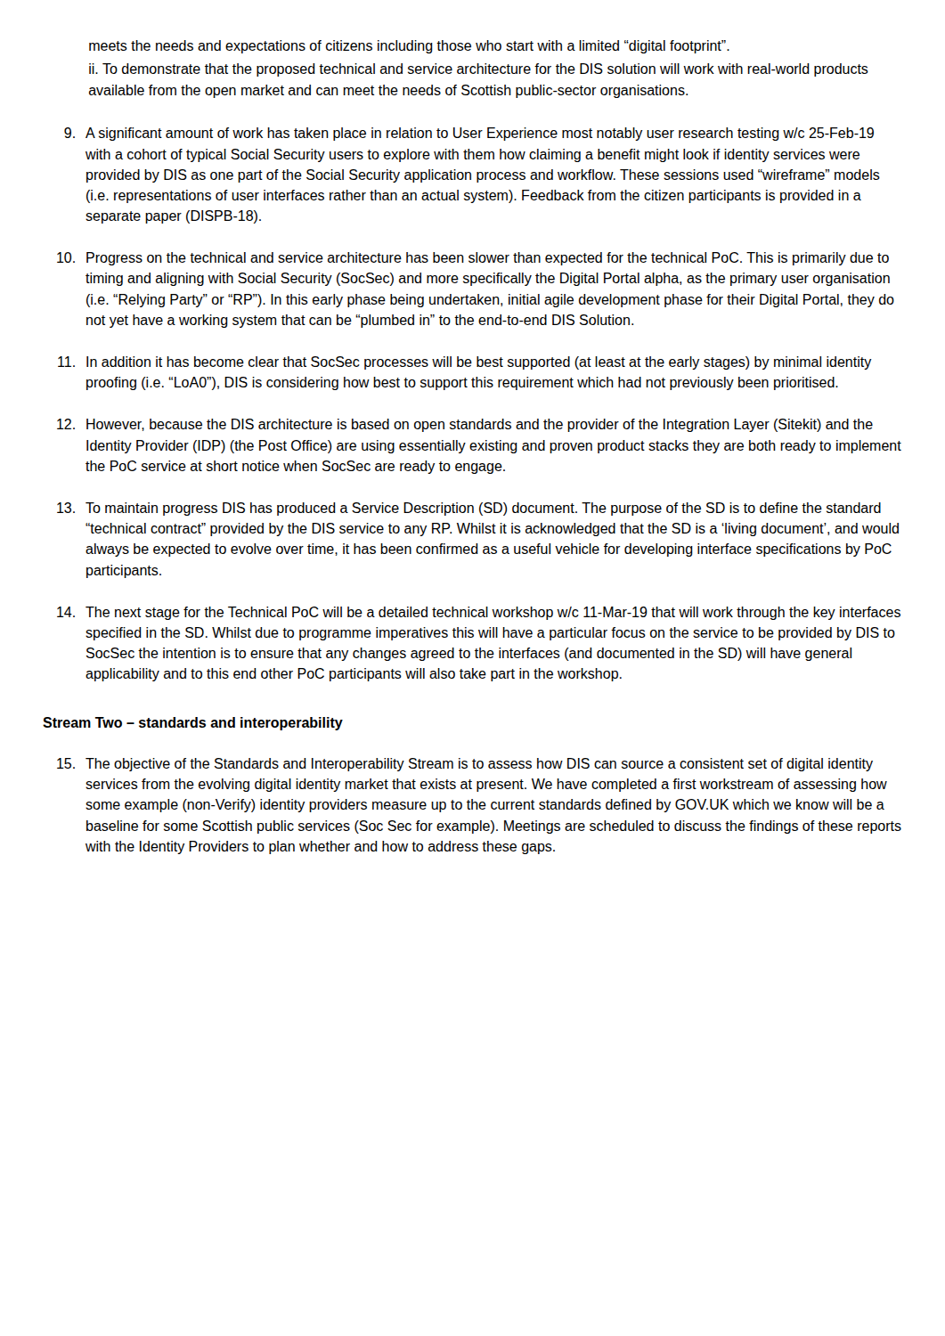meets the needs and expectations of citizens including those who start with a limited “digital footprint”.
ii. To demonstrate that the proposed technical and service architecture for the DIS solution will work with real-world products available from the open market and can meet the needs of Scottish public-sector organisations.
A significant amount of work has taken place in relation to User Experience most notably user research testing w/c 25-Feb-19 with a cohort of typical Social Security users to explore with them how claiming a benefit might look if identity services were provided by DIS as one part of the Social Security application process and workflow. These sessions used “wireframe” models (i.e. representations of user interfaces rather than an actual system). Feedback from the citizen participants is provided in a separate paper (DISPB-18).
Progress on the technical and service architecture has been slower than expected for the technical PoC. This is primarily due to timing and aligning with Social Security (SocSec) and more specifically the Digital Portal alpha, as the primary user organisation (i.e. “Relying Party” or “RP”). In this early phase being undertaken, initial agile development phase for their Digital Portal, they do not yet have a working system that can be “plumbed in” to the end-to-end DIS Solution.
In addition it has become clear that SocSec processes will be best supported (at least at the early stages) by minimal identity proofing (i.e. “LoA0”), DIS is considering how best to support this requirement which had not previously been prioritised.
However, because the DIS architecture is based on open standards and the provider of the Integration Layer (Sitekit) and the Identity Provider (IDP) (the Post Office) are using essentially existing and proven product stacks they are both ready to implement the PoC service at short notice when SocSec are ready to engage.
To maintain progress DIS has produced a Service Description (SD) document. The purpose of the SD is to define the standard “technical contract” provided by the DIS service to any RP. Whilst it is acknowledged that the SD is a ‘living document’, and would always be expected to evolve over time, it has been confirmed as a useful vehicle for developing interface specifications by PoC participants.
The next stage for the Technical PoC will be a detailed technical workshop w/c 11-Mar-19 that will work through the key interfaces specified in the SD. Whilst due to programme imperatives this will have a particular focus on the service to be provided by DIS to SocSec the intention is to ensure that any changes agreed to the interfaces (and documented in the SD) will have general applicability and to this end other PoC participants will also take part in the workshop.
Stream Two – standards and interoperability
The objective of the Standards and Interoperability Stream is to assess how DIS can source a consistent set of digital identity services from the evolving digital identity market that exists at present. We have completed a first workstream of assessing how some example (non-Verify) identity providers measure up to the current standards defined by GOV.UK which we know will be a baseline for some Scottish public services (Soc Sec for example). Meetings are scheduled to discuss the findings of these reports with the Identity Providers to plan whether and how to address these gaps.